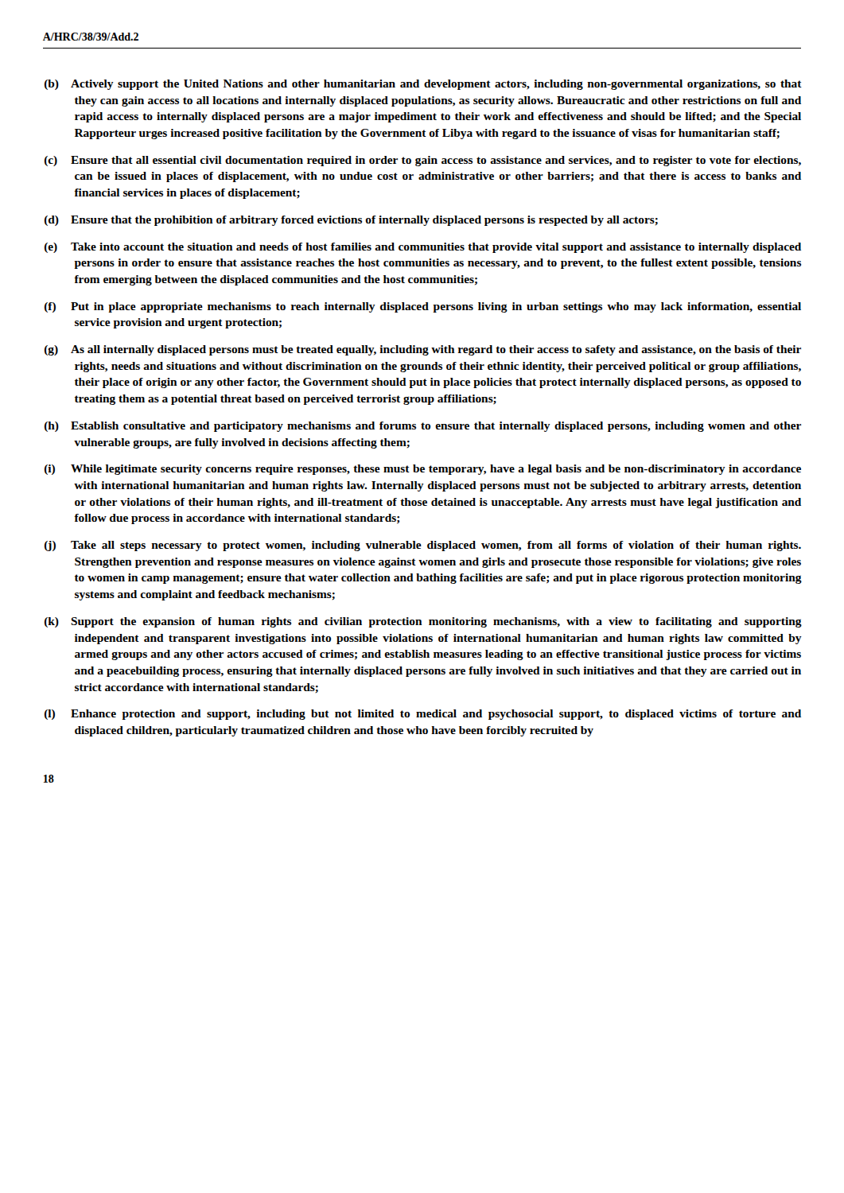A/HRC/38/39/Add.2
(b) Actively support the United Nations and other humanitarian and development actors, including non-governmental organizations, so that they can gain access to all locations and internally displaced populations, as security allows. Bureaucratic and other restrictions on full and rapid access to internally displaced persons are a major impediment to their work and effectiveness and should be lifted; and the Special Rapporteur urges increased positive facilitation by the Government of Libya with regard to the issuance of visas for humanitarian staff;
(c) Ensure that all essential civil documentation required in order to gain access to assistance and services, and to register to vote for elections, can be issued in places of displacement, with no undue cost or administrative or other barriers; and that there is access to banks and financial services in places of displacement;
(d) Ensure that the prohibition of arbitrary forced evictions of internally displaced persons is respected by all actors;
(e) Take into account the situation and needs of host families and communities that provide vital support and assistance to internally displaced persons in order to ensure that assistance reaches the host communities as necessary, and to prevent, to the fullest extent possible, tensions from emerging between the displaced communities and the host communities;
(f) Put in place appropriate mechanisms to reach internally displaced persons living in urban settings who may lack information, essential service provision and urgent protection;
(g) As all internally displaced persons must be treated equally, including with regard to their access to safety and assistance, on the basis of their rights, needs and situations and without discrimination on the grounds of their ethnic identity, their perceived political or group affiliations, their place of origin or any other factor, the Government should put in place policies that protect internally displaced persons, as opposed to treating them as a potential threat based on perceived terrorist group affiliations;
(h) Establish consultative and participatory mechanisms and forums to ensure that internally displaced persons, including women and other vulnerable groups, are fully involved in decisions affecting them;
(i) While legitimate security concerns require responses, these must be temporary, have a legal basis and be non-discriminatory in accordance with international humanitarian and human rights law. Internally displaced persons must not be subjected to arbitrary arrests, detention or other violations of their human rights, and ill-treatment of those detained is unacceptable. Any arrests must have legal justification and follow due process in accordance with international standards;
(j) Take all steps necessary to protect women, including vulnerable displaced women, from all forms of violation of their human rights. Strengthen prevention and response measures on violence against women and girls and prosecute those responsible for violations; give roles to women in camp management; ensure that water collection and bathing facilities are safe; and put in place rigorous protection monitoring systems and complaint and feedback mechanisms;
(k) Support the expansion of human rights and civilian protection monitoring mechanisms, with a view to facilitating and supporting independent and transparent investigations into possible violations of international humanitarian and human rights law committed by armed groups and any other actors accused of crimes; and establish measures leading to an effective transitional justice process for victims and a peacebuilding process, ensuring that internally displaced persons are fully involved in such initiatives and that they are carried out in strict accordance with international standards;
(l) Enhance protection and support, including but not limited to medical and psychosocial support, to displaced victims of torture and displaced children, particularly traumatized children and those who have been forcibly recruited by
18